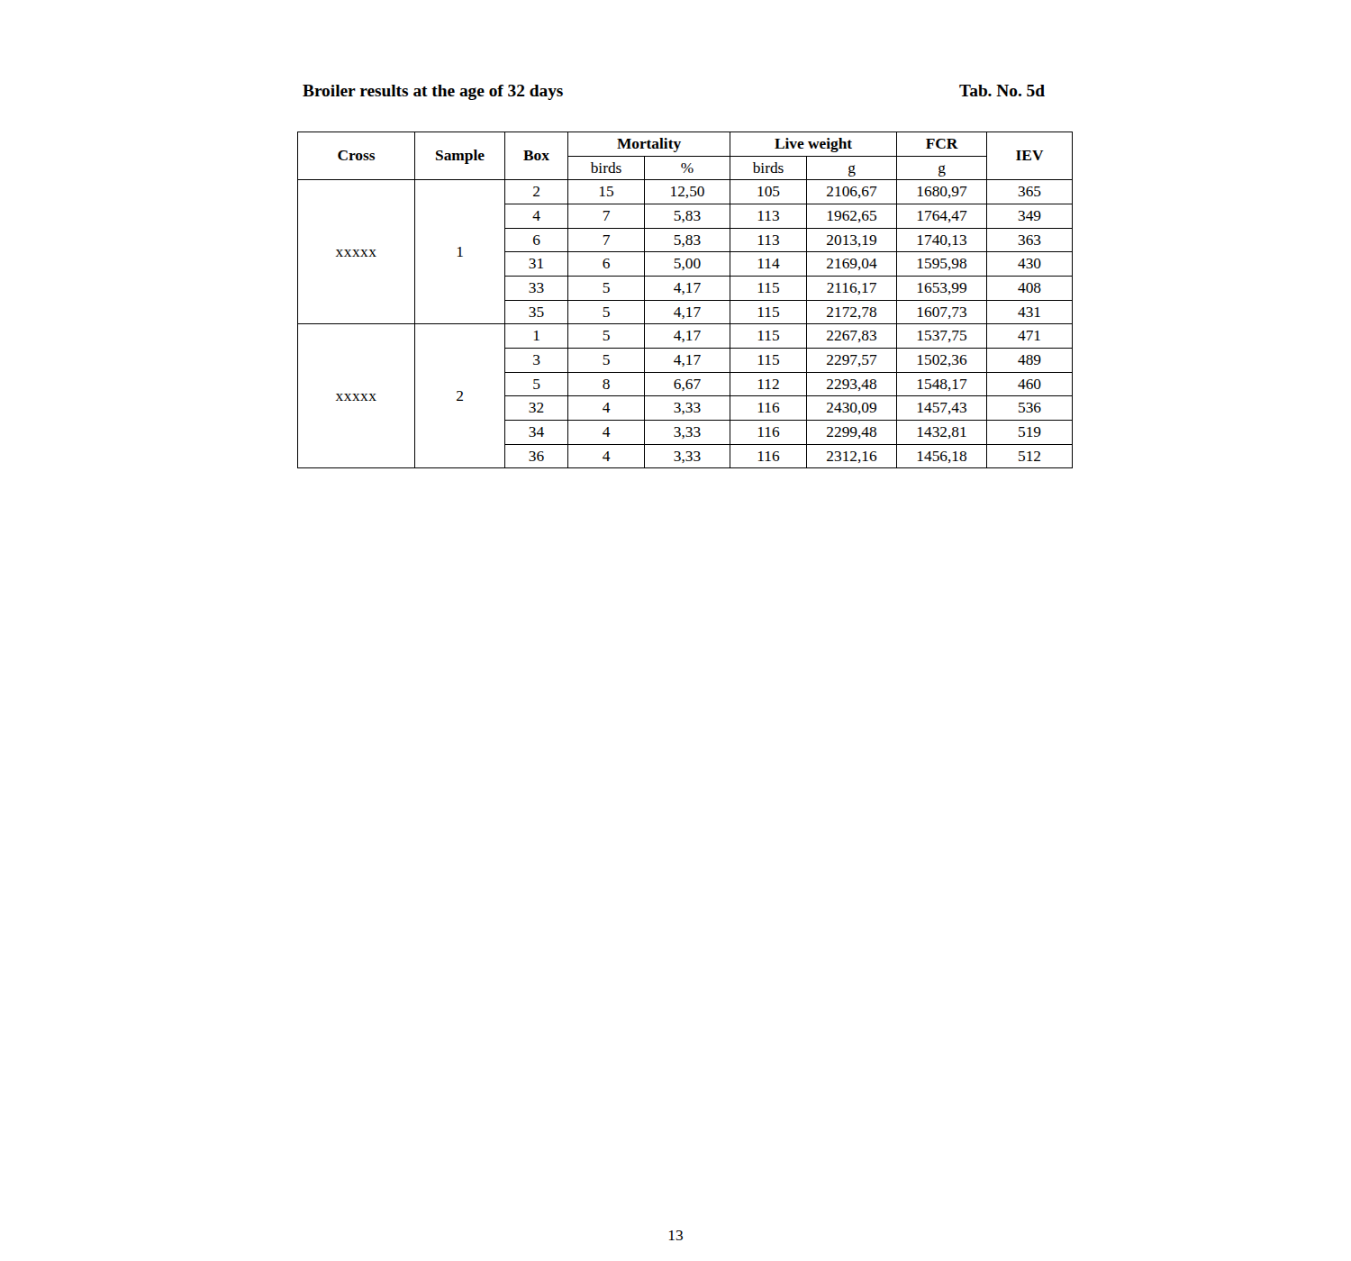Broiler results at the age of 32 days Tab. No. 5d
| Cross | Sample | Box | Mortality | Live weight | FCR | IEV |
| --- | --- | --- | --- | --- | --- | --- |
| birds | % | birds | g | g |
| xxxxx | 1 | 2 | 15 | 12,50 | 105 | 2106,67 | 1680,97 | 365 |
| 4 | 7 | 5,83 | 113 | 1962,65 | 1764,47 | 349 |
| 6 | 7 | 5,83 | 113 | 2013,19 | 1740,13 | 363 |
| 31 | 6 | 5,00 | 114 | 2169,04 | 1595,98 | 430 |
| 33 | 5 | 4,17 | 115 | 2116,17 | 1653,99 | 408 |
| 35 | 5 | 4,17 | 115 | 2172,78 | 1607,73 | 431 |
| xxxxx | 2 | 1 | 5 | 4,17 | 115 | 2267,83 | 1537,75 | 471 |
| 3 | 5 | 4,17 | 115 | 2297,57 | 1502,36 | 489 |
| 5 | 8 | 6,67 | 112 | 2293,48 | 1548,17 | 460 |
| 32 | 4 | 3,33 | 116 | 2430,09 | 1457,43 | 536 |
| 34 | 4 | 3,33 | 116 | 2299,48 | 1432,81 | 519 |
| 36 | 4 | 3,33 | 116 | 2312,16 | 1456,18 | 512 |
13